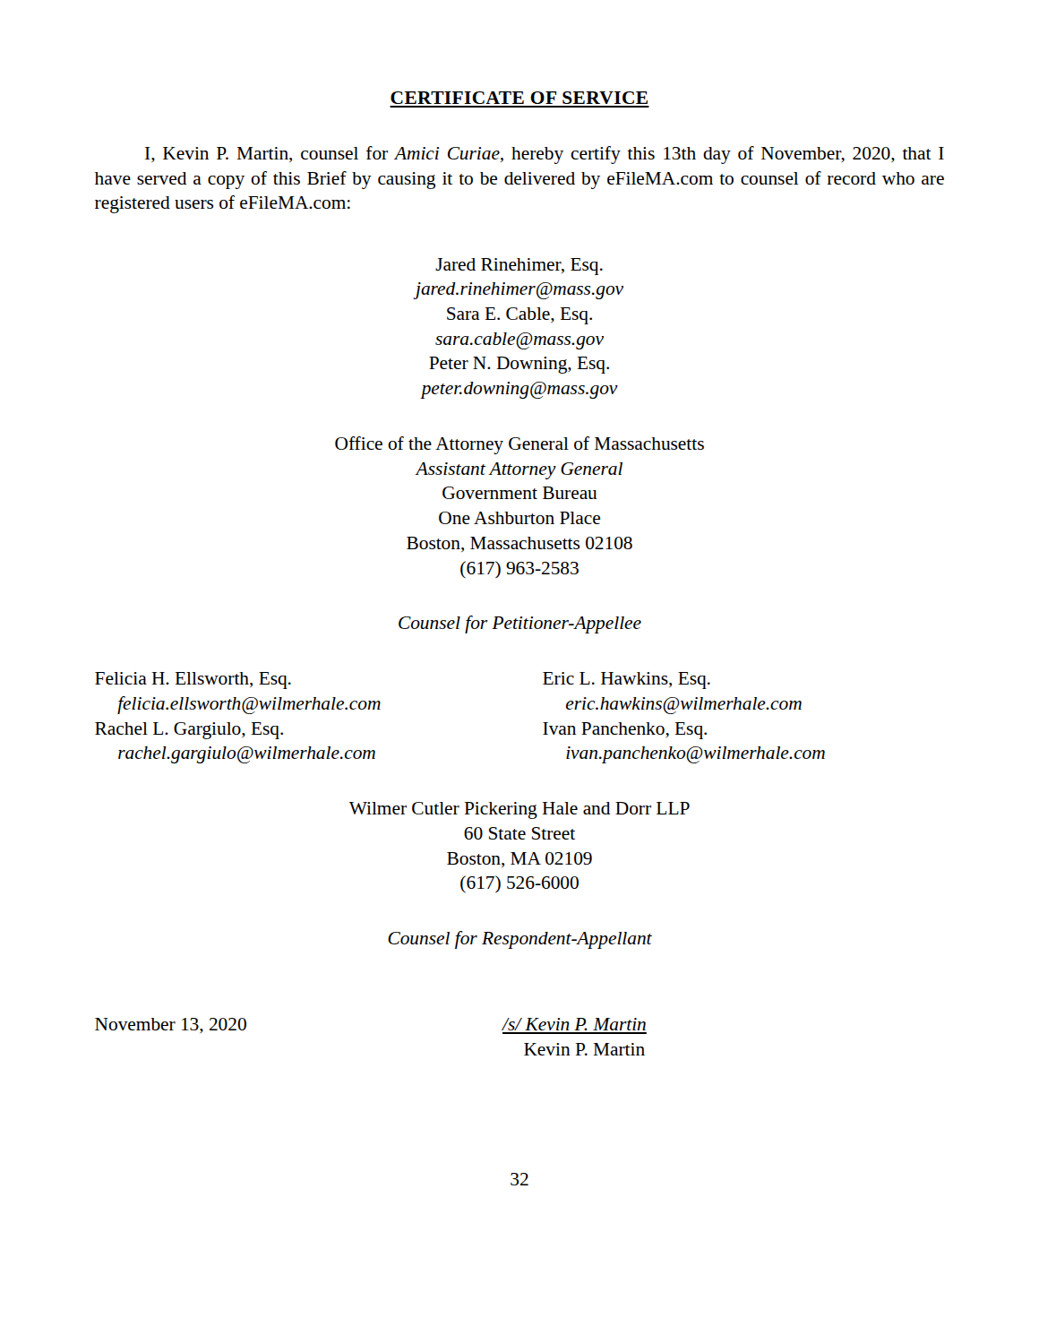CERTIFICATE OF SERVICE
I, Kevin P. Martin, counsel for Amici Curiae, hereby certify this 13th day of November, 2020, that I have served a copy of this Brief by causing it to be delivered by eFileMA.com to counsel of record who are registered users of eFileMA.com:
Jared Rinehimer, Esq.
jared.rinehimer@mass.gov
Sara E. Cable, Esq.
sara.cable@mass.gov
Peter N. Downing, Esq.
peter.downing@mass.gov
Office of the Attorney General of Massachusetts
Assistant Attorney General
Government Bureau
One Ashburton Place
Boston, Massachusetts 02108
(617) 963-2583
Counsel for Petitioner-Appellee
| Felicia H. Ellsworth, Esq. felicia.ellsworth@wilmerhale.com Rachel L. Gargiulo, Esq. rachel.gargiulo@wilmerhale.com | Eric L. Hawkins, Esq. eric.hawkins@wilmerhale.com Ivan Panchenko, Esq. ivan.panchenko@wilmerhale.com |
Wilmer Cutler Pickering Hale and Dorr LLP
60 State Street
Boston, MA 02109
(617) 526-6000
Counsel for Respondent-Appellant
| November 13, 2020 | /s/ Kevin P. Martin Kevin P. Martin |
32